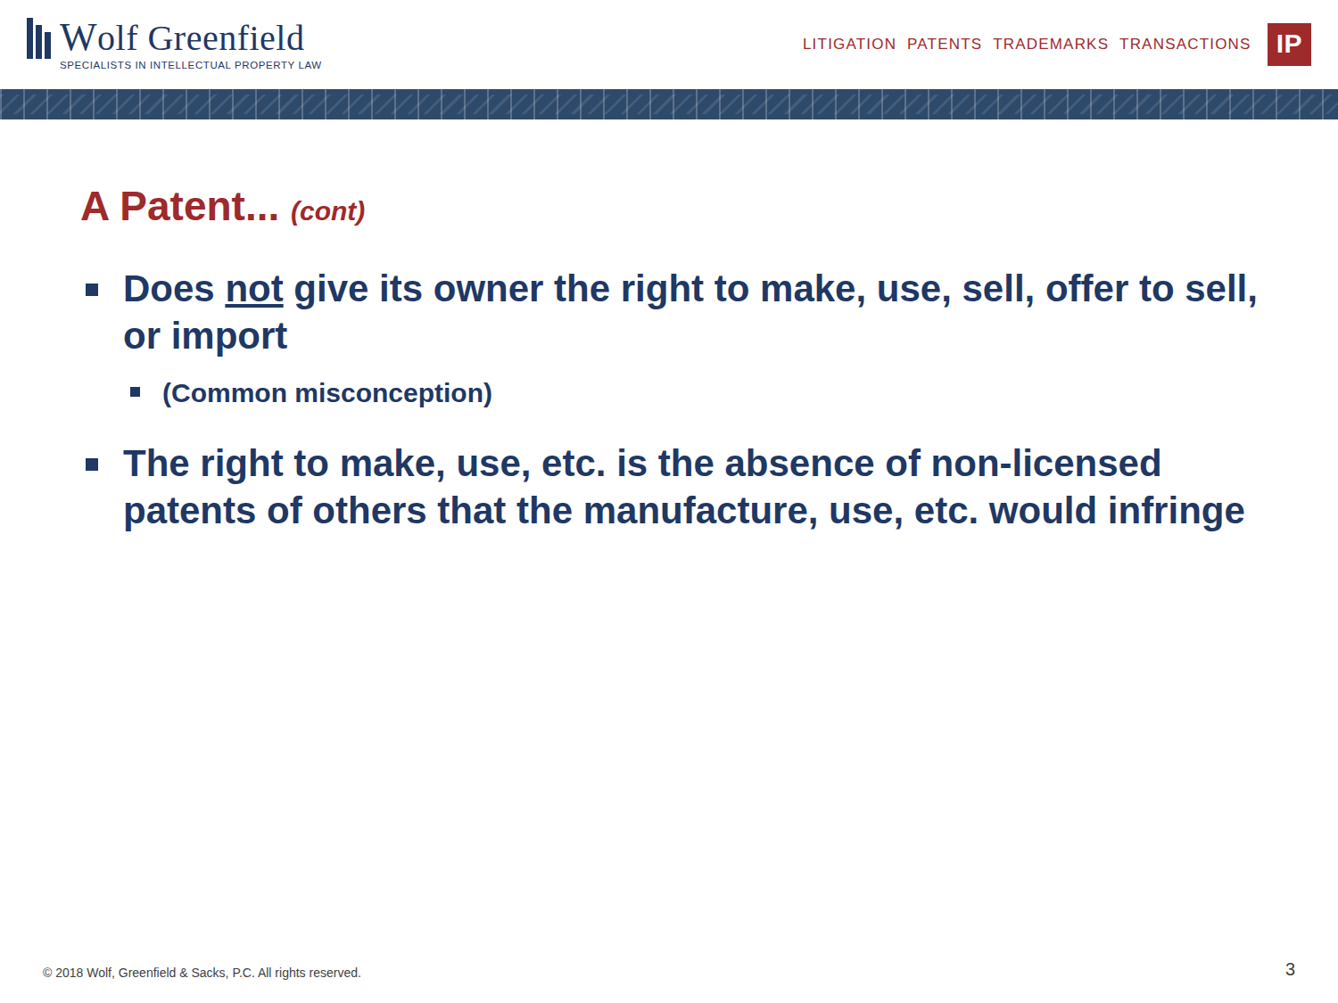Wolf Greenfield
Specialists in Intellectual Property Law
LITIGATION PATENTS TRADEMARKS TRANSACTIONS
IP
A Patent... (cont)
Does not give its owner the right to make, use, sell, offer to sell, or import
(Common misconception)
The right to make, use, etc. is the absence of non-licensed patents of others that the manufacture, use, etc. would infringe
© 2018 Wolf, Greenfield & Sacks, P.C. All rights reserved.
3